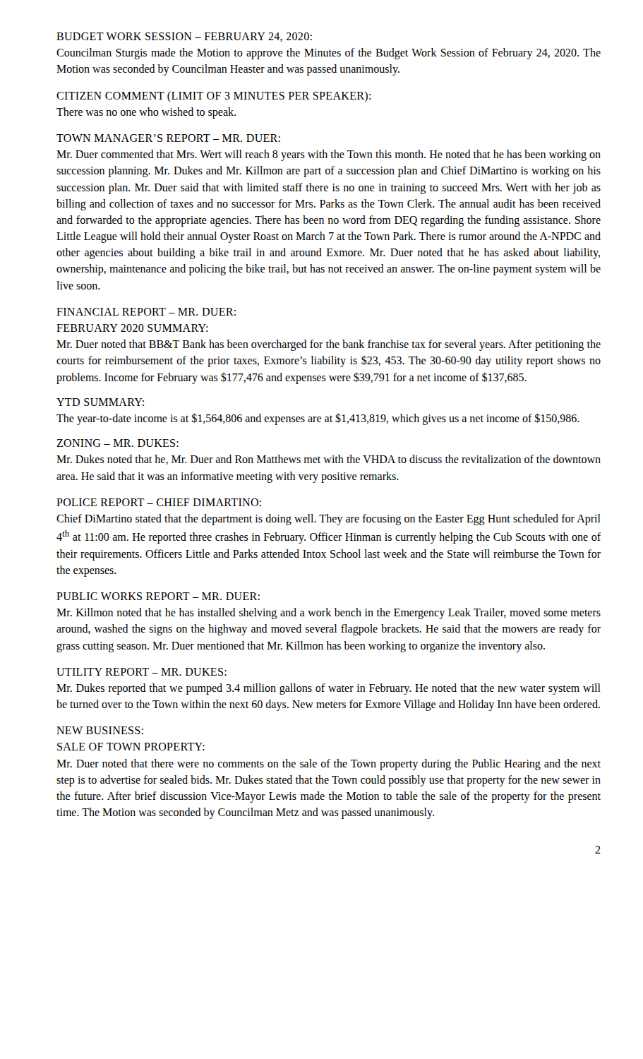BUDGET WORK SESSION – FEBRUARY 24, 2020:
Councilman Sturgis made the Motion to approve the Minutes of the Budget Work Session of February 24, 2020. The Motion was seconded by Councilman Heaster and was passed unanimously.
CITIZEN COMMENT (LIMIT OF 3 MINUTES PER SPEAKER):
There was no one who wished to speak.
TOWN MANAGER’S REPORT – MR. DUER:
Mr. Duer commented that Mrs. Wert will reach 8 years with the Town this month. He noted that he has been working on succession planning. Mr. Dukes and Mr. Killmon are part of a succession plan and Chief DiMartino is working on his succession plan. Mr. Duer said that with limited staff there is no one in training to succeed Mrs. Wert with her job as billing and collection of taxes and no successor for Mrs. Parks as the Town Clerk. The annual audit has been received and forwarded to the appropriate agencies. There has been no word from DEQ regarding the funding assistance. Shore Little League will hold their annual Oyster Roast on March 7 at the Town Park. There is rumor around the A-NPDC and other agencies about building a bike trail in and around Exmore. Mr. Duer noted that he has asked about liability, ownership, maintenance and policing the bike trail, but has not received an answer. The on-line payment system will be live soon.
FINANCIAL REPORT – MR. DUER:
FEBRUARY 2020 SUMMARY:
Mr. Duer noted that BB&T Bank has been overcharged for the bank franchise tax for several years. After petitioning the courts for reimbursement of the prior taxes, Exmore’s liability is $23, 453. The 30-60-90 day utility report shows no problems. Income for February was $177,476 and expenses were $39,791 for a net income of $137,685.
YTD SUMMARY:
The year-to-date income is at $1,564,806 and expenses are at $1,413,819, which gives us a net income of $150,986.
ZONING – MR. DUKES:
Mr. Dukes noted that he, Mr. Duer and Ron Matthews met with the VHDA to discuss the revitalization of the downtown area. He said that it was an informative meeting with very positive remarks.
POLICE REPORT – CHIEF DIMARTINO:
Chief DiMartino stated that the department is doing well. They are focusing on the Easter Egg Hunt scheduled for April 4th at 11:00 am. He reported three crashes in February. Officer Hinman is currently helping the Cub Scouts with one of their requirements. Officers Little and Parks attended Intox School last week and the State will reimburse the Town for the expenses.
PUBLIC WORKS REPORT – MR. DUER:
Mr. Killmon noted that he has installed shelving and a work bench in the Emergency Leak Trailer, moved some meters around, washed the signs on the highway and moved several flagpole brackets. He said that the mowers are ready for grass cutting season. Mr. Duer mentioned that Mr. Killmon has been working to organize the inventory also.
UTILITY REPORT – MR. DUKES:
Mr. Dukes reported that we pumped 3.4 million gallons of water in February. He noted that the new water system will be turned over to the Town within the next 60 days. New meters for Exmore Village and Holiday Inn have been ordered.
NEW BUSINESS:
SALE OF TOWN PROPERTY:
Mr. Duer noted that there were no comments on the sale of the Town property during the Public Hearing and the next step is to advertise for sealed bids. Mr. Dukes stated that the Town could possibly use that property for the new sewer in the future. After brief discussion Vice-Mayor Lewis made the Motion to table the sale of the property for the present time. The Motion was seconded by Councilman Metz and was passed unanimously.
2